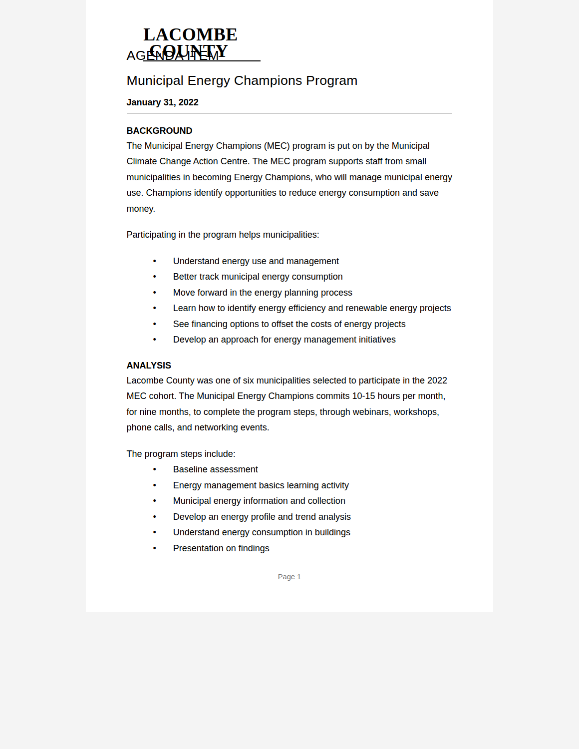Lacombe County
AGENDA ITEM
Municipal Energy Champions Program
January 31, 2022
BACKGROUND
The Municipal Energy Champions (MEC) program is put on by the Municipal Climate Change Action Centre. The MEC program supports staff from small municipalities in becoming Energy Champions, who will manage municipal energy use. Champions identify opportunities to reduce energy consumption and save money.
Participating in the program helps municipalities:
Understand energy use and management
Better track municipal energy consumption
Move forward in the energy planning process
Learn how to identify energy efficiency and renewable energy projects
See financing options to offset the costs of energy projects
Develop an approach for energy management initiatives
ANALYSIS
Lacombe County was one of six municipalities selected to participate in the 2022 MEC cohort. The Municipal Energy Champions commits 10-15 hours per month, for nine months, to complete the program steps, through webinars, workshops, phone calls, and networking events.
The program steps include:
Baseline assessment
Energy management basics learning activity
Municipal energy information and collection
Develop an energy profile and trend analysis
Understand energy consumption in buildings
Presentation on findings
Page 1